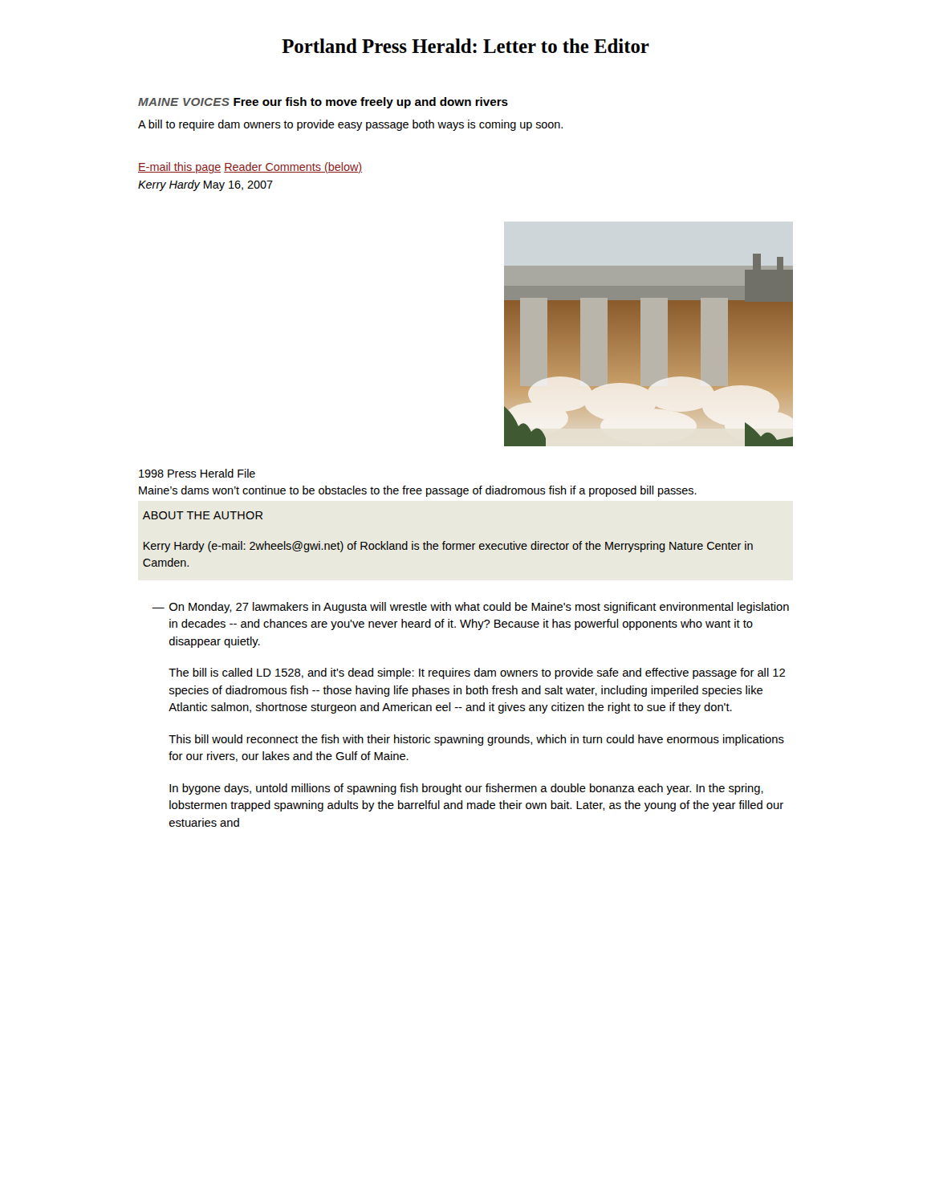Portland Press Herald: Letter to the Editor
MAINE VOICES Free our fish to move freely up and down rivers
A bill to require dam owners to provide easy passage both ways is coming up soon.
E-mail this page Reader Comments (below)
Kerry Hardy May 16, 2007
1998 Press Herald File Maine’s dams won’t continue to be obstacles to the free passage of diadromous fish if a proposed bill passes.
ABOUT THE AUTHOR
Kerry Hardy (e-mail: 2wheels@gwi.net) of Rockland is the former executive director of the Merryspring Nature Center in Camden.
On Monday, 27 lawmakers in Augusta will wrestle with what could be Maine's most significant environmental legislation in decades -- and chances are you've never heard of it. Why? Because it has powerful opponents who want it to disappear quietly.
The bill is called LD 1528, and it's dead simple: It requires dam owners to provide safe and effective passage for all 12 species of diadromous fish -- those having life phases in both fresh and salt water, including imperiled species like Atlantic salmon, shortnose sturgeon and American eel -- and it gives any citizen the right to sue if they don't.
This bill would reconnect the fish with their historic spawning grounds, which in turn could have enormous implications for our rivers, our lakes and the Gulf of Maine.
In bygone days, untold millions of spawning fish brought our fishermen a double bonanza each year. In the spring, lobstermen trapped spawning adults by the barrelful and made their own bait. Later, as the young of the year filled our estuaries and